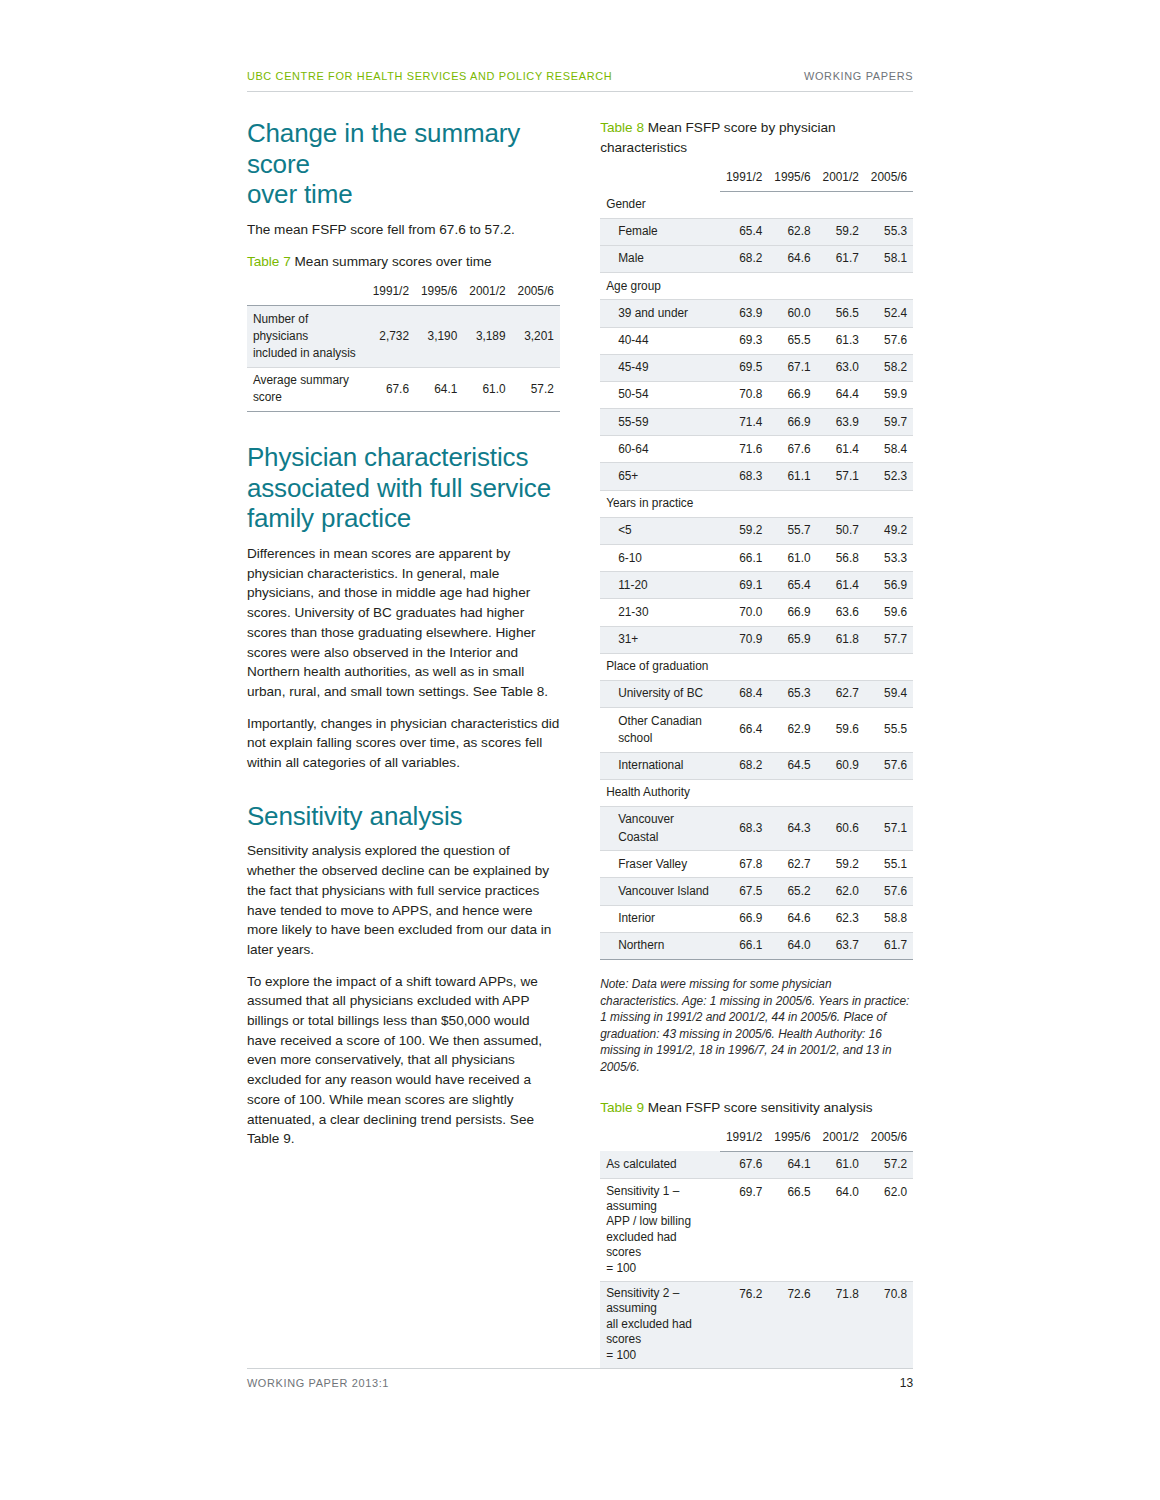UBC Centre for Health Services and Policy Research
Working Papers
Change in the summary score
over time
The mean FSFP score fell from 67.6 to 57.2.
Table 7 Mean summary scores over time
| | 1991/2 | 1995/6 | 2001/2 | 2005/6 |
| --- | --- | --- | --- | --- |
| Number of physicians included in analysis | 2,732 | 3,190 | 3,189 | 3,201 |
| Average summary score | 67.6 | 64.1 | 61.0 | 57.2 |
Physician characteristics associated with full service family practice
Differences in mean scores are apparent by physician characteristics. In general, male physicians, and those in middle age had higher scores. University of BC graduates had higher scores than those graduating elsewhere. Higher scores were also observed in the Interior and Northern health authorities, as well as in small urban, rural, and small town settings. See Table 8.
Importantly, changes in physician characteristics did not explain falling scores over time, as scores fell within all categories of all variables.
Sensitivity analysis
Sensitivity analysis explored the question of whether the observed decline can be explained by the fact that physicians with full service practices have tended to move to APPS, and hence were more likely to have been excluded from our data in later years.
To explore the impact of a shift toward APPs, we assumed that all physicians excluded with APP billings or total billings less than $50,000 would have received a score of 100. We then assumed, even more conservatively, that all physicians excluded for any reason would have received a score of 100. While mean scores are slightly attenuated, a clear declining trend persists. See Table 9.
Table 8 Mean FSFP score by physician characteristics
| | 1991/2 | 1995/6 | 2001/2 | 2005/6 |
| --- | --- | --- | --- | --- |
| Gender | | | | |
| Female | 65.4 | 62.8 | 59.2 | 55.3 |
| Male | 68.2 | 64.6 | 61.7 | 58.1 |
| Age group | | | | |
| 39 and under | 63.9 | 60.0 | 56.5 | 52.4 |
| 40-44 | 69.3 | 65.5 | 61.3 | 57.6 |
| 45-49 | 69.5 | 67.1 | 63.0 | 58.2 |
| 50-54 | 70.8 | 66.9 | 64.4 | 59.9 |
| 55-59 | 71.4 | 66.9 | 63.9 | 59.7 |
| 60-64 | 71.6 | 67.6 | 61.4 | 58.4 |
| 65+ | 68.3 | 61.1 | 57.1 | 52.3 |
| Years in practice | | | | |
| <5 | 59.2 | 55.7 | 50.7 | 49.2 |
| 6-10 | 66.1 | 61.0 | 56.8 | 53.3 |
| 11-20 | 69.1 | 65.4 | 61.4 | 56.9 |
| 21-30 | 70.0 | 66.9 | 63.6 | 59.6 |
| 31+ | 70.9 | 65.9 | 61.8 | 57.7 |
| Place of graduation | | | | |
| University of BC | 68.4 | 65.3 | 62.7 | 59.4 |
| Other Canadian school | 66.4 | 62.9 | 59.6 | 55.5 |
| International | 68.2 | 64.5 | 60.9 | 57.6 |
| Health Authority | | | | |
| Vancouver Coastal | 68.3 | 64.3 | 60.6 | 57.1 |
| Fraser Valley | 67.8 | 62.7 | 59.2 | 55.1 |
| Vancouver Island | 67.5 | 65.2 | 62.0 | 57.6 |
| Interior | 66.9 | 64.6 | 62.3 | 58.8 |
| Northern | 66.1 | 64.0 | 63.7 | 61.7 |
Note: Data were missing for some physician characteristics. Age: 1 missing in 2005/6. Years in practice: 1 missing in 1991/2 and 2001/2, 44 in 2005/6. Place of graduation: 43 missing in 2005/6. Health Authority: 16 missing in 1991/2, 18 in 1996/7, 24 in 2001/2, and 13 in 2005/6.
Table 9 Mean FSFP score sensitivity analysis
| | 1991/2 | 1995/6 | 2001/2 | 2005/6 |
| --- | --- | --- | --- | --- |
| As calculated | 67.6 | 64.1 | 61.0 | 57.2 |
| Sensitivity 1 – assuming APP / low billing excluded had scores = 100 | 69.7 | 66.5 | 64.0 | 62.0 |
| Sensitivity 2 – assuming all excluded had scores = 100 | 76.2 | 72.6 | 71.8 | 70.8 |
Working Paper 2013:1
13